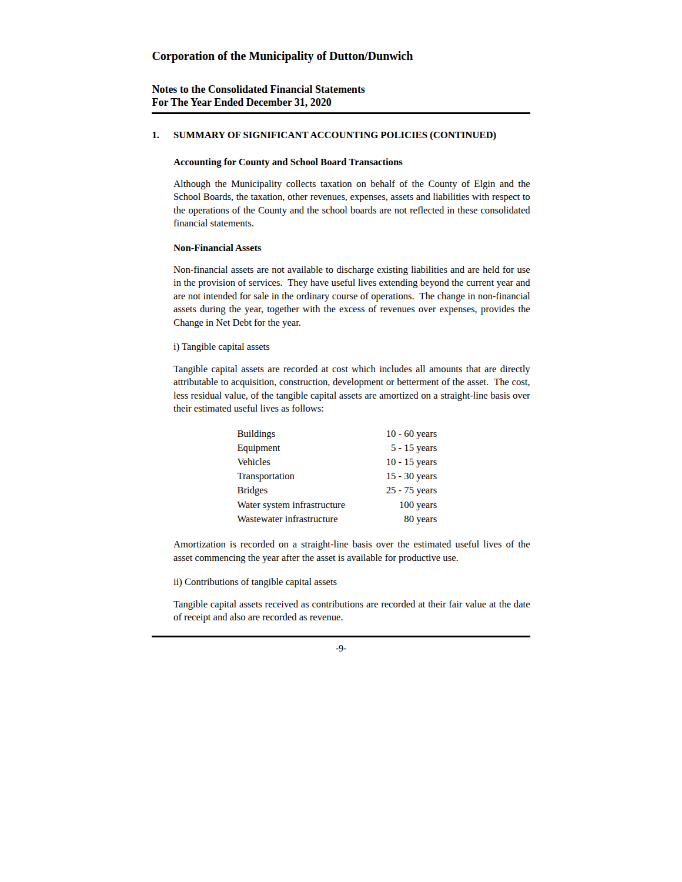Corporation of the Municipality of Dutton/Dunwich
Notes to the Consolidated Financial Statements
For The Year Ended December 31, 2020
1. SUMMARY OF SIGNIFICANT ACCOUNTING POLICIES (CONTINUED)
Accounting for County and School Board Transactions
Although the Municipality collects taxation on behalf of the County of Elgin and the School Boards, the taxation, other revenues, expenses, assets and liabilities with respect to the operations of the County and the school boards are not reflected in these consolidated financial statements.
Non-Financial Assets
Non-financial assets are not available to discharge existing liabilities and are held for use in the provision of services. They have useful lives extending beyond the current year and are not intended for sale in the ordinary course of operations. The change in non-financial assets during the year, together with the excess of revenues over expenses, provides the Change in Net Debt for the year.
i) Tangible capital assets
Tangible capital assets are recorded at cost which includes all amounts that are directly attributable to acquisition, construction, development or betterment of the asset. The cost, less residual value, of the tangible capital assets are amortized on a straight-line basis over their estimated useful lives as follows:
| Buildings | 10 - 60 years |
| Equipment | 5 - 15 years |
| Vehicles | 10 - 15 years |
| Transportation | 15 - 30 years |
| Bridges | 25 - 75 years |
| Water system infrastructure | 100 years |
| Wastewater infrastructure | 80 years |
Amortization is recorded on a straight-line basis over the estimated useful lives of the asset commencing the year after the asset is available for productive use.
ii) Contributions of tangible capital assets
Tangible capital assets received as contributions are recorded at their fair value at the date of receipt and also are recorded as revenue.
-9-